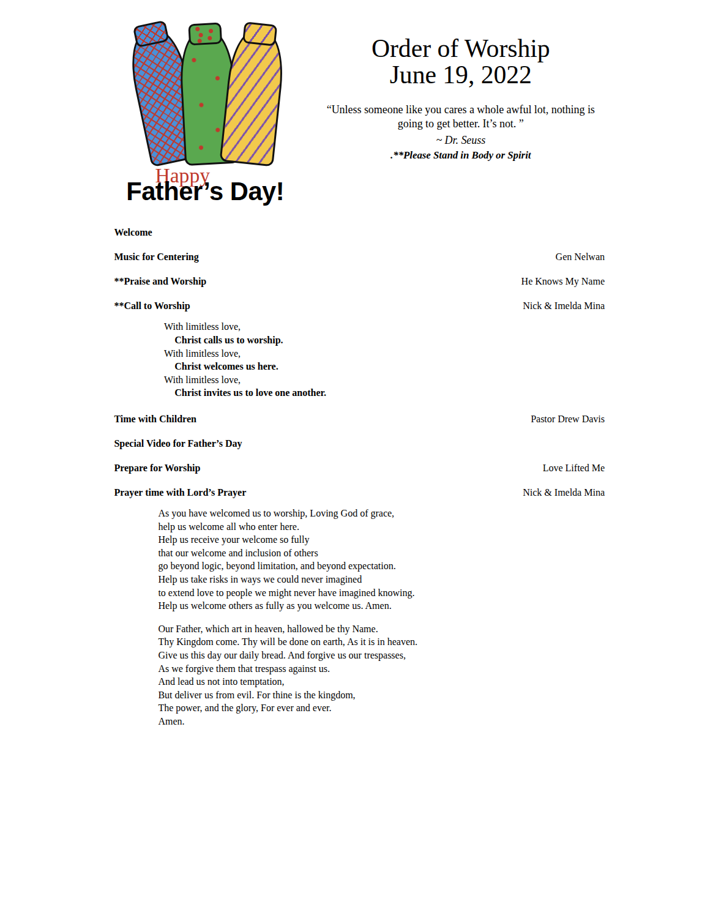Happy Father’s Day!
Order of Worship
June 19, 2022
“Unless someone like you cares a whole awful lot, nothing is going to get better. It’s not. ”
~ Dr. Seuss
.**Please Stand in Body or Spirit
Welcome
Music for Centering Gen Nelwan
**Praise and Worship He Knows My Name
**Call to Worship Nick & Imelda Mina
With limitless love,
Christ calls us to worship.
With limitless love,
Christ welcomes us here.
With limitless love,
Christ invites us to love one another.
Time with Children Pastor Drew Davis
Special Video for Father’s Day
Prepare for Worship Love Lifted Me
Prayer time with Lord’s Prayer Nick & Imelda Mina
As you have welcomed us to worship, Loving God of grace,
help us welcome all who enter here.
Help us receive your welcome so fully
that our welcome and inclusion of others
go beyond logic, beyond limitation, and beyond expectation.
Help us take risks in ways we could never imagined
to extend love to people we might never have imagined knowing.
Help us welcome others as fully as you welcome us. Amen.
Our Father, which art in heaven, hallowed be thy Name.
Thy Kingdom come. Thy will be done on earth, As it is in heaven.
Give us this day our daily bread. And forgive us our trespasses,
As we forgive them that trespass against us.
And lead us not into temptation,
But deliver us from evil. For thine is the kingdom,
The power, and the glory, For ever and ever.
Amen.